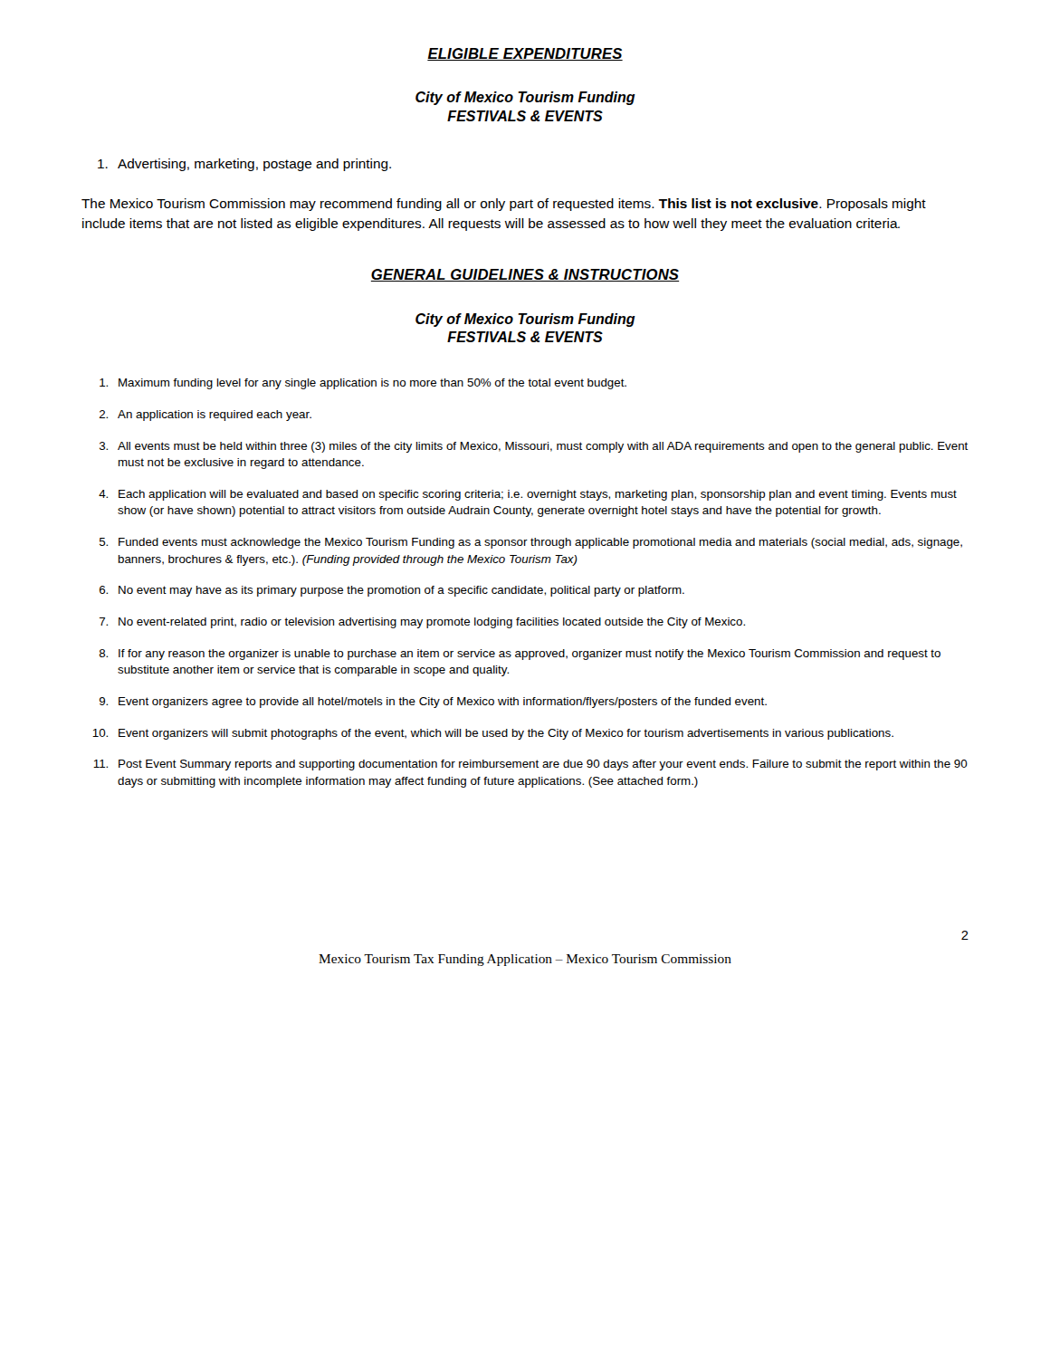ELIGIBLE EXPENDITURES
City of Mexico Tourism Funding
FESTIVALS & EVENTS
Advertising, marketing, postage and printing.
The Mexico Tourism Commission may recommend funding all or only part of requested items. This list is not exclusive. Proposals might include items that are not listed as eligible expenditures. All requests will be assessed as to how well they meet the evaluation criteria.
GENERAL GUIDELINES & INSTRUCTIONS
City of Mexico Tourism Funding
FESTIVALS & EVENTS
Maximum funding level for any single application is no more than 50% of the total event budget.
An application is required each year.
All events must be held within three (3) miles of the city limits of Mexico, Missouri, must comply with all ADA requirements and open to the general public. Event must not be exclusive in regard to attendance.
Each application will be evaluated and based on specific scoring criteria; i.e. overnight stays, marketing plan, sponsorship plan and event timing. Events must show (or have shown) potential to attract visitors from outside Audrain County, generate overnight hotel stays and have the potential for growth.
Funded events must acknowledge the Mexico Tourism Funding as a sponsor through applicable promotional media and materials (social medial, ads, signage, banners, brochures & flyers, etc.). (Funding provided through the Mexico Tourism Tax)
No event may have as its primary purpose the promotion of a specific candidate, political party or platform.
No event-related print, radio or television advertising may promote lodging facilities located outside the City of Mexico.
If for any reason the organizer is unable to purchase an item or service as approved, organizer must notify the Mexico Tourism Commission and request to substitute another item or service that is comparable in scope and quality.
Event organizers agree to provide all hotel/motels in the City of Mexico with information/flyers/posters of the funded event.
Event organizers will submit photographs of the event, which will be used by the City of Mexico for tourism advertisements in various publications.
Post Event Summary reports and supporting documentation for reimbursement are due 90 days after your event ends. Failure to submit the report within the 90 days or submitting with incomplete information may affect funding of future applications. (See attached form.)
2
Mexico Tourism Tax Funding Application – Mexico Tourism Commission